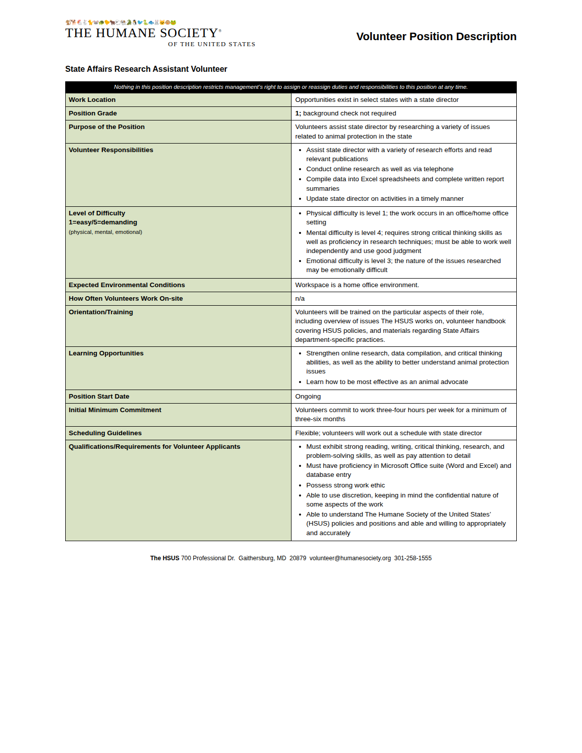🐒🐕🐔🐇🐈🐭🐢🐤🐂🐑🐏🐊🐧🐦🐍🐟🐰🐱🐵🐸
THE HUMANE SOCIETY®
OF THE UNITED STATES
Volunteer Position Description
State Affairs Research Assistant Volunteer
| Nothing in this position description restricts management’s right to assign or reassign duties and responsibilities to this position at any time. |
| Work Location | Opportunities exist in select states with a state director |
| Position Grade | 1; background check not required |
| Purpose of the Position | Volunteers assist state director by researching a variety of issues related to animal protection in the state |
| Volunteer Responsibilities | Assist state director with a variety of research efforts and read relevant publications Conduct online research as well as via telephone Compile data into Excel spreadsheets and complete written report summaries Update state director on activities in a timely manner |
| Level of Difficulty 1=easy/5=demanding (physical, mental, emotional) | Physical difficulty is level 1; the work occurs in an office/home office setting Mental difficulty is level 4; requires strong critical thinking skills as well as proficiency in research techniques; must be able to work well independently and use good judgment Emotional difficulty is level 3; the nature of the issues researched may be emotionally difficult |
| Expected Environmental Conditions | Workspace is a home office environment. |
| How Often Volunteers Work On-site | n/a |
| Orientation/Training | Volunteers will be trained on the particular aspects of their role, including overview of issues The HSUS works on, volunteer handbook covering HSUS policies, and materials regarding State Affairs department-specific practices. |
| Learning Opportunities | Strengthen online research, data compilation, and critical thinking abilities, as well as the ability to better understand animal protection issues Learn how to be most effective as an animal advocate |
| Position Start Date | Ongoing |
| Initial Minimum Commitment | Volunteers commit to work three-four hours per week for a minimum of three-six months |
| Scheduling Guidelines | Flexible; volunteers will work out a schedule with state director |
| Qualifications/Requirements for Volunteer Applicants | Must exhibit strong reading, writing, critical thinking, research, and problem-solving skills, as well as pay attention to detail Must have proficiency in Microsoft Office suite (Word and Excel) and database entry Possess strong work ethic Able to use discretion, keeping in mind the confidential nature of some aspects of the work Able to understand The Humane Society of the United States’ (HSUS) policies and positions and able and willing to appropriately and accurately |
The HSUS 700 Professional Dr. Gaithersburg, MD 20879 volunteer@humanesociety.org 301-258-1555